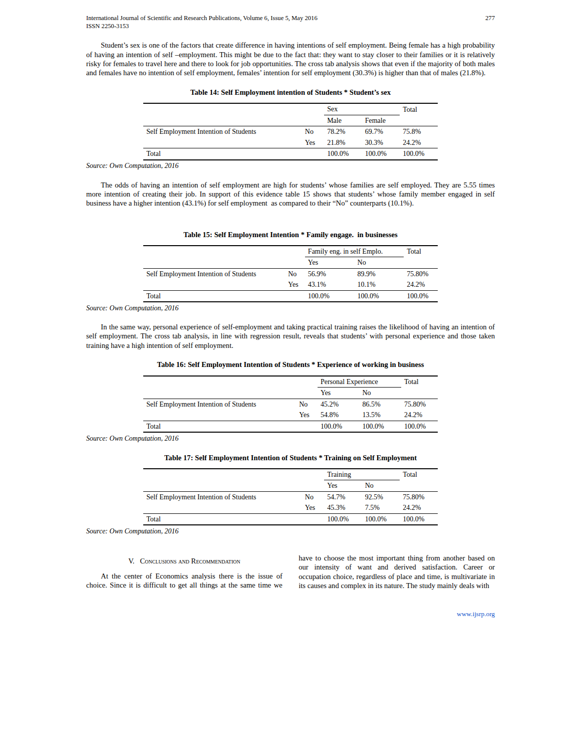International Journal of Scientific and Research Publications, Volume 6, Issue 5, May 2016
ISSN 2250-3153
277
Student’s sex is one of the factors that create difference in having intentions of self employment. Being female has a high probability of having an intention of self –employment. This might be due to the fact that: they want to stay closer to their families or it is relatively risky for females to travel here and there to look for job opportunities. The cross tab analysis shows that even if the majority of both males and females have no intention of self employment, females’ intention for self employment (30.3%) is higher than that of males (21.8%).
Table 14: Self Employment intention of Students * Student’s sex
| | | Sex | Total |
| | | Male | Female | |
| Self Employment Intention of Students | No | 78.2% | 69.7% | 75.8% |
| | Yes | 21.8% | 30.3% | 24.2% |
| Total | | 100.0% | 100.0% | 100.0% |
Source: Own Computation, 2016
The odds of having an intention of self employment are high for students’ whose families are self employed. They are 5.55 times more intention of creating their job. In support of this evidence table 15 shows that students’ whose family member engaged in self business have a higher intention (43.1%) for self employment as compared to their “No” counterparts (10.1%).
Table 15: Self Employment Intention * Family engage. in businesses
| | | Family eng. in self Emplo. | Total |
| | | Yes | No | |
| Self Employment Intention of Students | No | 56.9% | 89.9% | 75.80% |
| | Yes | 43.1% | 10.1% | 24.2% |
| Total | | 100.0% | 100.0% | 100.0% |
Source: Own Computation, 2016
In the same way, personal experience of self-employment and taking practical training raises the likelihood of having an intention of self employment. The cross tab analysis, in line with regression result, reveals that students’ with personal experience and those taken training have a high intention of self employment.
Table 16: Self Employment Intention of Students * Experience of working in business
| | | Personal Experience | Total |
| | | Yes | No | |
| Self Employment Intention of Students | No | 45.2% | 86.5% | 75.80% |
| | Yes | 54.8% | 13.5% | 24.2% |
| Total | | 100.0% | 100.0% | 100.0% |
Source: Own Computation, 2016
Table 17: Self Employment Intention of Students * Training on Self Employment
| | | Training | Total |
| | | Yes | No | |
| Self Employment Intention of Students | No | 54.7% | 92.5% | 75.80% |
| | Yes | 45.3% | 7.5% | 24.2% |
| Total | | 100.0% | 100.0% | 100.0% |
Source: Own Computation, 2016
V. Conclusions and Recommendation
At the center of Economics analysis there is the issue of choice. Since it is difficult to get all things at the same time we have to choose the most important thing from another based on our intensity of want and derived satisfaction. Career or occupation choice, regardless of place and time, is multivariate in its causes and complex in its nature. The study mainly deals with
www.ijsrp.org